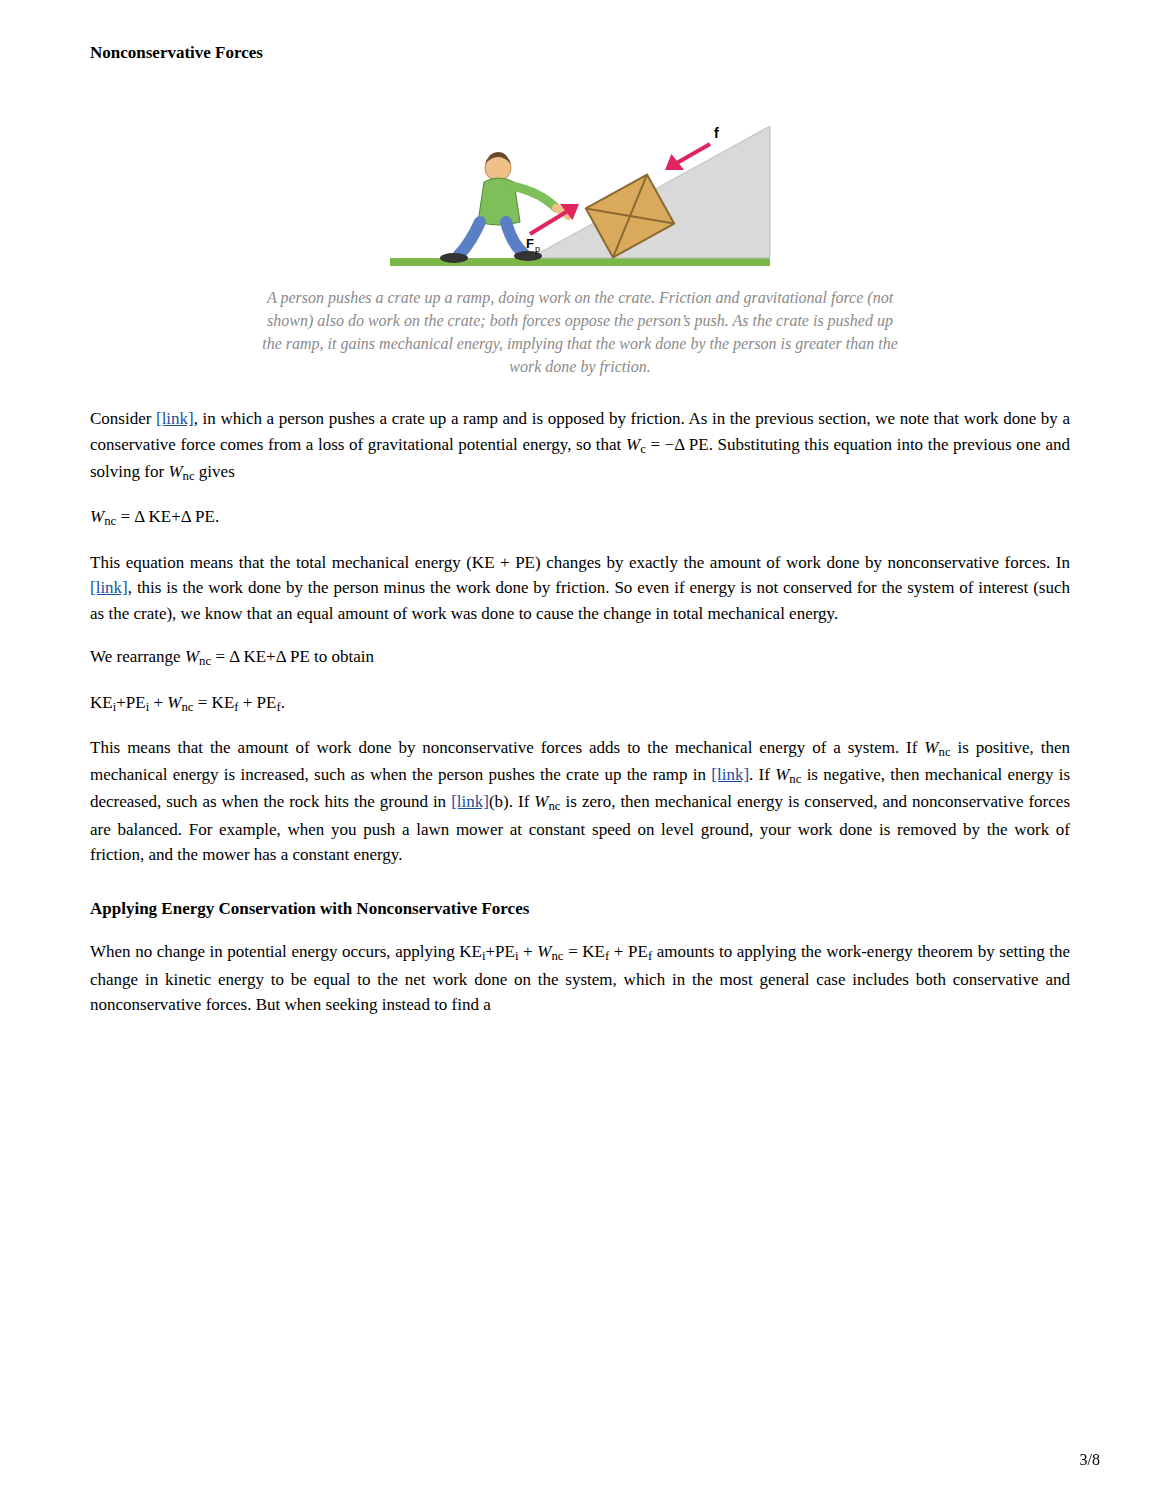Nonconservative Forces
F p f
A person pushes a crate up a ramp, doing work on the crate. Friction and gravitational force (not shown) also do work on the crate; both forces oppose the person’s push. As the crate is pushed up the ramp, it gains mechanical energy, implying that the work done by the person is greater than the work done by friction.
Consider [link], in which a person pushes a crate up a ramp and is opposed by friction. As in the previous section, we note that work done by a conservative force comes from a loss of gravitational potential energy, so that Wc = −Δ PE. Substituting this equation into the previous one and solving for Wnc gives
Wnc = Δ KE+Δ PE.
This equation means that the total mechanical energy (KE + PE) changes by exactly the amount of work done by nonconservative forces. In [link], this is the work done by the person minus the work done by friction. So even if energy is not conserved for the system of interest (such as the crate), we know that an equal amount of work was done to cause the change in total mechanical energy.
We rearrange Wnc = Δ KE+Δ PE to obtain
KEi+PEi + Wnc = KEf + PEf.
This means that the amount of work done by nonconservative forces adds to the mechanical energy of a system. If Wnc is positive, then mechanical energy is increased, such as when the person pushes the crate up the ramp in [link]. If Wnc is negative, then mechanical energy is decreased, such as when the rock hits the ground in [link](b). If Wnc is zero, then mechanical energy is conserved, and nonconservative forces are balanced. For example, when you push a lawn mower at constant speed on level ground, your work done is removed by the work of friction, and the mower has a constant energy.
Applying Energy Conservation with Nonconservative Forces
When no change in potential energy occurs, applying KEi+PEi + Wnc = KEf + PEf amounts to applying the work-energy theorem by setting the change in kinetic energy to be equal to the net work done on the system, which in the most general case includes both conservative and nonconservative forces. But when seeking instead to find a
3/8